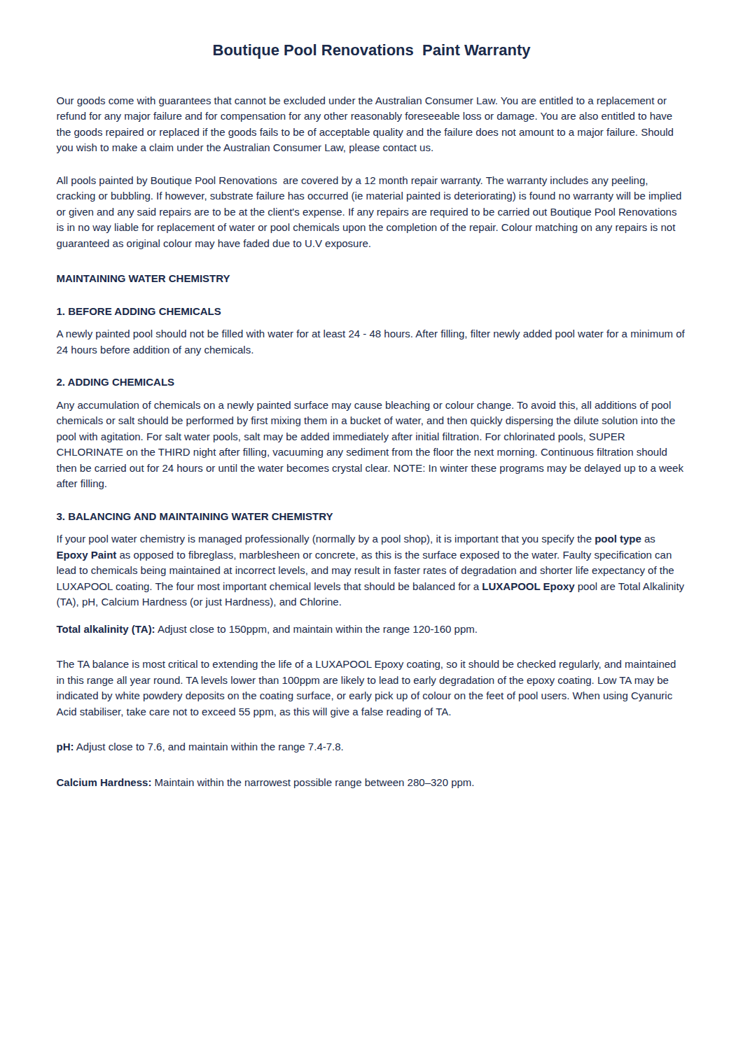Boutique Pool Renovations Paint Warranty
Our goods come with guarantees that cannot be excluded under the Australian Consumer Law. You are entitled to a replacement or refund for any major failure and for compensation for any other reasonably foreseeable loss or damage. You are also entitled to have the goods repaired or replaced if the goods fails to be of acceptable quality and the failure does not amount to a major failure. Should you wish to make a claim under the Australian Consumer Law, please contact us.
All pools painted by Boutique Pool Renovations are covered by a 12 month repair warranty. The warranty includes any peeling, cracking or bubbling. If however, substrate failure has occurred (ie material painted is deteriorating) is found no warranty will be implied or given and any said repairs are to be at the client's expense. If any repairs are required to be carried out Boutique Pool Renovations is in no way liable for replacement of water or pool chemicals upon the completion of the repair. Colour matching on any repairs is not guaranteed as original colour may have faded due to U.V exposure.
MAINTAINING WATER CHEMISTRY
1. BEFORE ADDING CHEMICALS
A newly painted pool should not be filled with water for at least 24 - 48 hours. After filling, filter newly added pool water for a minimum of 24 hours before addition of any chemicals.
2. ADDING CHEMICALS
Any accumulation of chemicals on a newly painted surface may cause bleaching or colour change. To avoid this, all additions of pool chemicals or salt should be performed by first mixing them in a bucket of water, and then quickly dispersing the dilute solution into the pool with agitation. For salt water pools, salt may be added immediately after initial filtration. For chlorinated pools, SUPER CHLORINATE on the THIRD night after filling, vacuuming any sediment from the floor the next morning. Continuous filtration should then be carried out for 24 hours or until the water becomes crystal clear. NOTE: In winter these programs may be delayed up to a week after filling.
3. BALANCING AND MAINTAINING WATER CHEMISTRY
If your pool water chemistry is managed professionally (normally by a pool shop), it is important that you specify the pool type as Epoxy Paint as opposed to fibreglass, marblesheen or concrete, as this is the surface exposed to the water. Faulty specification can lead to chemicals being maintained at incorrect levels, and may result in faster rates of degradation and shorter life expectancy of the LUXAPOOL coating. The four most important chemical levels that should be balanced for a LUXAPOOL Epoxy pool are Total Alkalinity (TA), pH, Calcium Hardness (or just Hardness), and Chlorine.
Total alkalinity (TA): Adjust close to 150ppm, and maintain within the range 120-160 ppm.
The TA balance is most critical to extending the life of a LUXAPOOL Epoxy coating, so it should be checked regularly, and maintained in this range all year round. TA levels lower than 100ppm are likely to lead to early degradation of the epoxy coating. Low TA may be indicated by white powdery deposits on the coating surface, or early pick up of colour on the feet of pool users. When using Cyanuric Acid stabiliser, take care not to exceed 55 ppm, as this will give a false reading of TA.
pH: Adjust close to 7.6, and maintain within the range 7.4-7.8.
Calcium Hardness: Maintain within the narrowest possible range between 280–320 ppm.